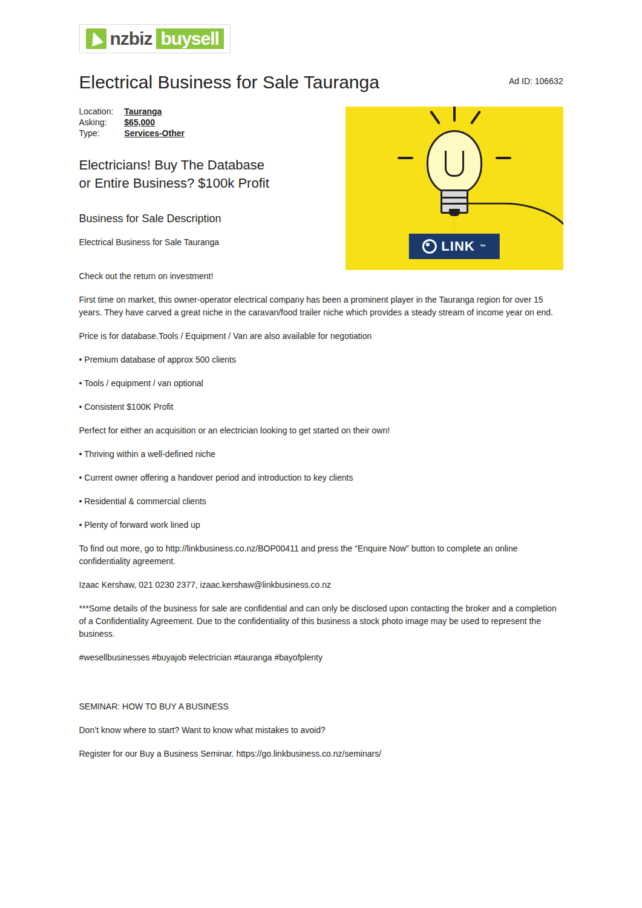nzbiz buysell
Electrical Business for Sale Tauranga
Ad ID: 106632
| Location: | Tauranga |
| Asking: | $65,000 |
| Type: | Services-Other |
Electricians! Buy The Database
or Entire Business? $100k Profit
Business for Sale Description
Electrical Business for Sale Tauranga
LINK™
Check out the return on investment!
First time on market, this owner-operator electrical company has been a prominent player in the Tauranga region for over 15 years. They have carved a great niche in the caravan/food trailer niche which provides a steady stream of income year on end.
Price is for database.Tools / Equipment / Van are also available for negotiation
• Premium database of approx 500 clients
• Tools / equipment / van optional
• Consistent $100K Profit
Perfect for either an acquisition or an electrician looking to get started on their own!
• Thriving within a well-defined niche
• Current owner offering a handover period and introduction to key clients
• Residential & commercial clients
• Plenty of forward work lined up
To find out more, go to http://linkbusiness.co.nz/BOP00411 and press the “Enquire Now” button to complete an online confidentiality agreement.
Izaac Kershaw, 021 0230 2377, izaac.kershaw@linkbusiness.co.nz
***Some details of the business for sale are confidential and can only be disclosed upon contacting the broker and a completion of a Confidentiality Agreement. Due to the confidentiality of this business a stock photo image may be used to represent the business.
#wesellbusinesses #buyajob #electrician #tauranga #bayofplenty
SEMINAR: HOW TO BUY A BUSINESS
Don’t know where to start? Want to know what mistakes to avoid?
Register for our Buy a Business Seminar. https://go.linkbusiness.co.nz/seminars/